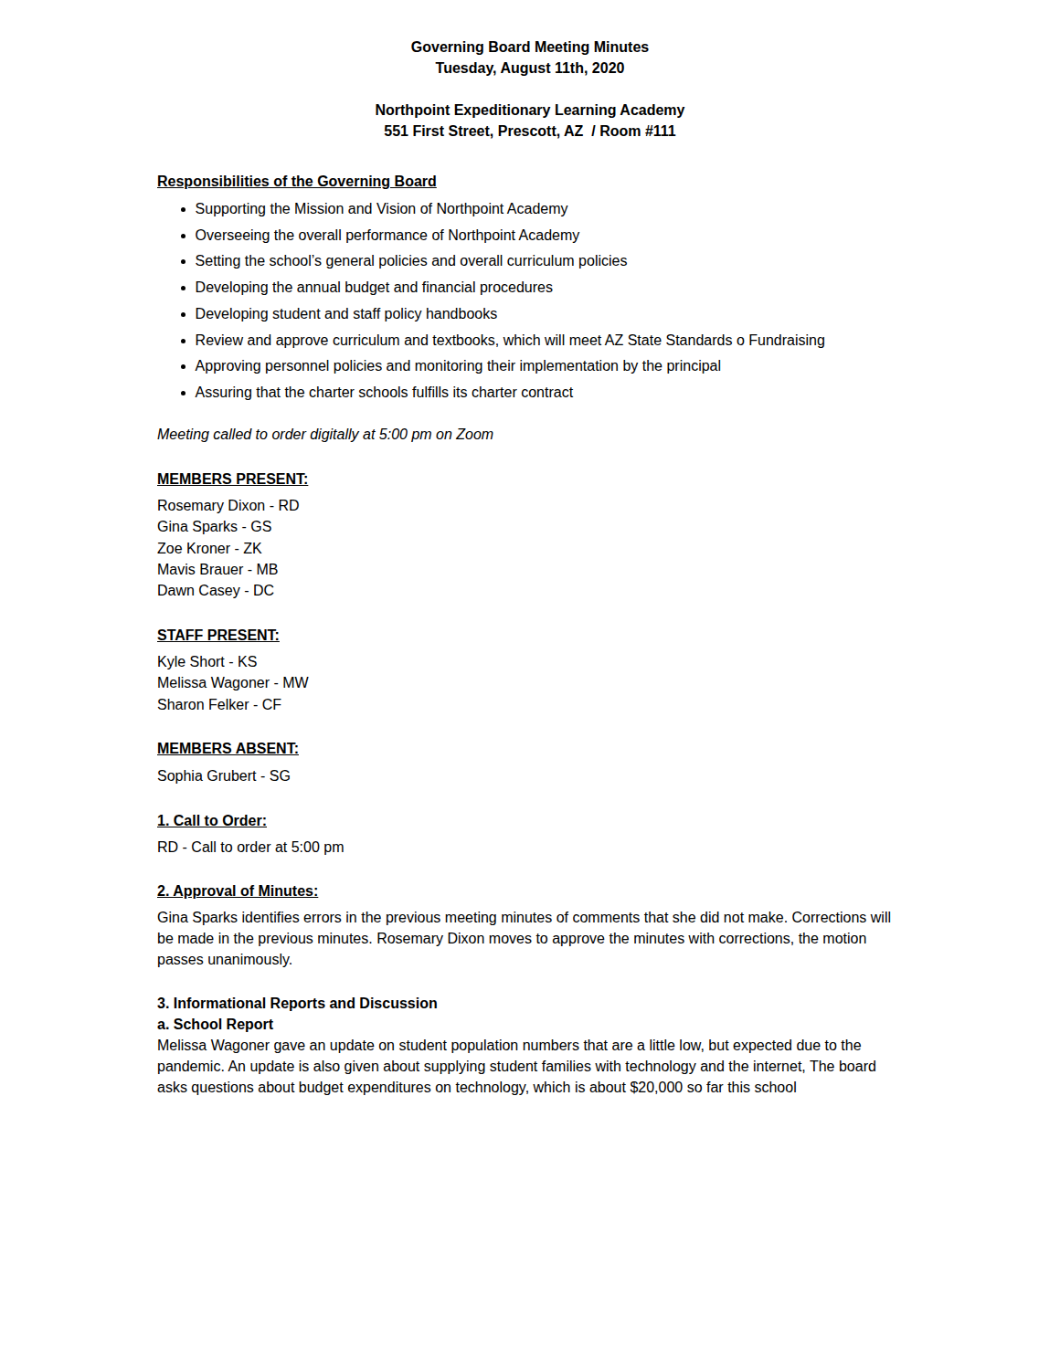Governing Board Meeting Minutes
Tuesday, August 11th, 2020
Northpoint Expeditionary Learning Academy
551 First Street, Prescott, AZ / Room #111
Responsibilities of the Governing Board
Supporting the Mission and Vision of Northpoint Academy
Overseeing the overall performance of Northpoint Academy
Setting the school’s general policies and overall curriculum policies
Developing the annual budget and financial procedures
Developing student and staff policy handbooks
Review and approve curriculum and textbooks, which will meet AZ State Standards o Fundraising
Approving personnel policies and monitoring their implementation by the principal
Assuring that the charter schools fulfills its charter contract
Meeting called to order digitally at 5:00 pm on Zoom
MEMBERS PRESENT:
Rosemary Dixon - RD
Gina Sparks - GS
Zoe Kroner - ZK
Mavis Brauer - MB
Dawn Casey - DC
STAFF PRESENT:
Kyle Short - KS
Melissa Wagoner - MW
Sharon Felker - CF
MEMBERS ABSENT:
Sophia Grubert - SG
1. Call to Order:
RD - Call to order at 5:00 pm
2. Approval of Minutes:
Gina Sparks identifies errors in the previous meeting minutes of comments that she did not make. Corrections will be made in the previous minutes. Rosemary Dixon moves to approve the minutes with corrections, the motion passes unanimously.
3. Informational Reports and Discussion
a. School Report
Melissa Wagoner gave an update on student population numbers that are a little low, but expected due to the pandemic. An update is also given about supplying student families with technology and the internet, The board asks questions about budget expenditures on technology, which is about $20,000 so far this school